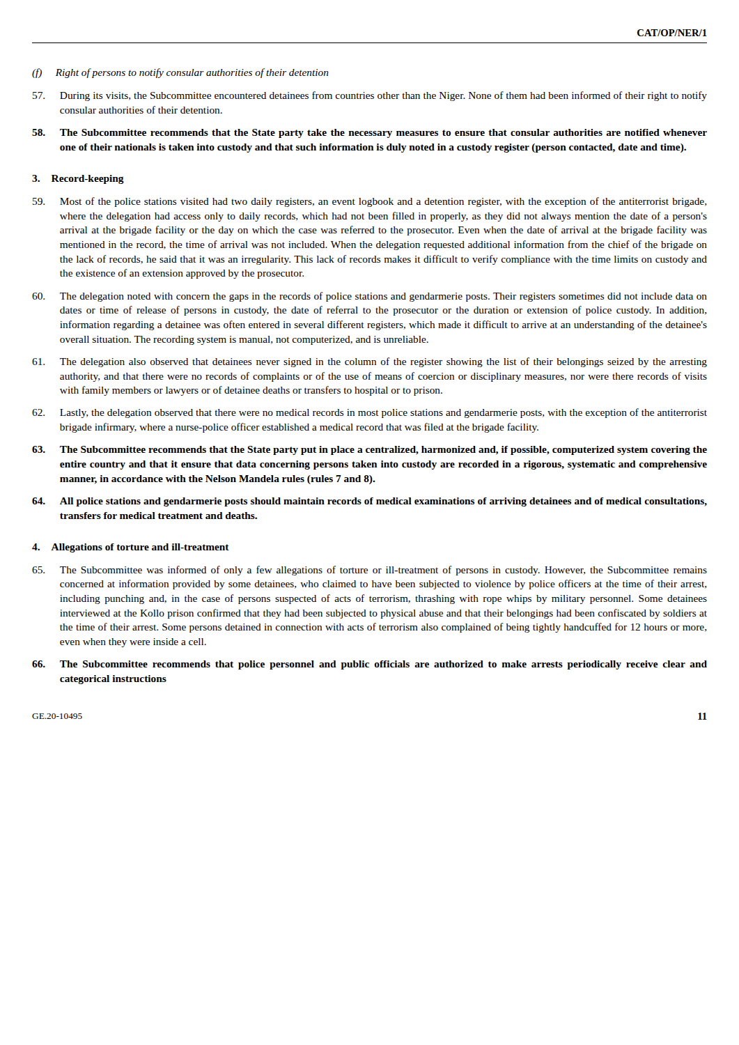CAT/OP/NER/1
(f) Right of persons to notify consular authorities of their detention
57. During its visits, the Subcommittee encountered detainees from countries other than the Niger. None of them had been informed of their right to notify consular authorities of their detention.
58. The Subcommittee recommends that the State party take the necessary measures to ensure that consular authorities are notified whenever one of their nationals is taken into custody and that such information is duly noted in a custody register (person contacted, date and time).
3. Record-keeping
59. Most of the police stations visited had two daily registers, an event logbook and a detention register, with the exception of the antiterrorist brigade, where the delegation had access only to daily records, which had not been filled in properly, as they did not always mention the date of a person's arrival at the brigade facility or the day on which the case was referred to the prosecutor. Even when the date of arrival at the brigade facility was mentioned in the record, the time of arrival was not included. When the delegation requested additional information from the chief of the brigade on the lack of records, he said that it was an irregularity. This lack of records makes it difficult to verify compliance with the time limits on custody and the existence of an extension approved by the prosecutor.
60. The delegation noted with concern the gaps in the records of police stations and gendarmerie posts. Their registers sometimes did not include data on dates or time of release of persons in custody, the date of referral to the prosecutor or the duration or extension of police custody. In addition, information regarding a detainee was often entered in several different registers, which made it difficult to arrive at an understanding of the detainee's overall situation. The recording system is manual, not computerized, and is unreliable.
61. The delegation also observed that detainees never signed in the column of the register showing the list of their belongings seized by the arresting authority, and that there were no records of complaints or of the use of means of coercion or disciplinary measures, nor were there records of visits with family members or lawyers or of detainee deaths or transfers to hospital or to prison.
62. Lastly, the delegation observed that there were no medical records in most police stations and gendarmerie posts, with the exception of the antiterrorist brigade infirmary, where a nurse-police officer established a medical record that was filed at the brigade facility.
63. The Subcommittee recommends that the State party put in place a centralized, harmonized and, if possible, computerized system covering the entire country and that it ensure that data concerning persons taken into custody are recorded in a rigorous, systematic and comprehensive manner, in accordance with the Nelson Mandela rules (rules 7 and 8).
64. All police stations and gendarmerie posts should maintain records of medical examinations of arriving detainees and of medical consultations, transfers for medical treatment and deaths.
4. Allegations of torture and ill-treatment
65. The Subcommittee was informed of only a few allegations of torture or ill-treatment of persons in custody. However, the Subcommittee remains concerned at information provided by some detainees, who claimed to have been subjected to violence by police officers at the time of their arrest, including punching and, in the case of persons suspected of acts of terrorism, thrashing with rope whips by military personnel. Some detainees interviewed at the Kollo prison confirmed that they had been subjected to physical abuse and that their belongings had been confiscated by soldiers at the time of their arrest. Some persons detained in connection with acts of terrorism also complained of being tightly handcuffed for 12 hours or more, even when they were inside a cell.
66. The Subcommittee recommends that police personnel and public officials are authorized to make arrests periodically receive clear and categorical instructions
GE.20-10495
11